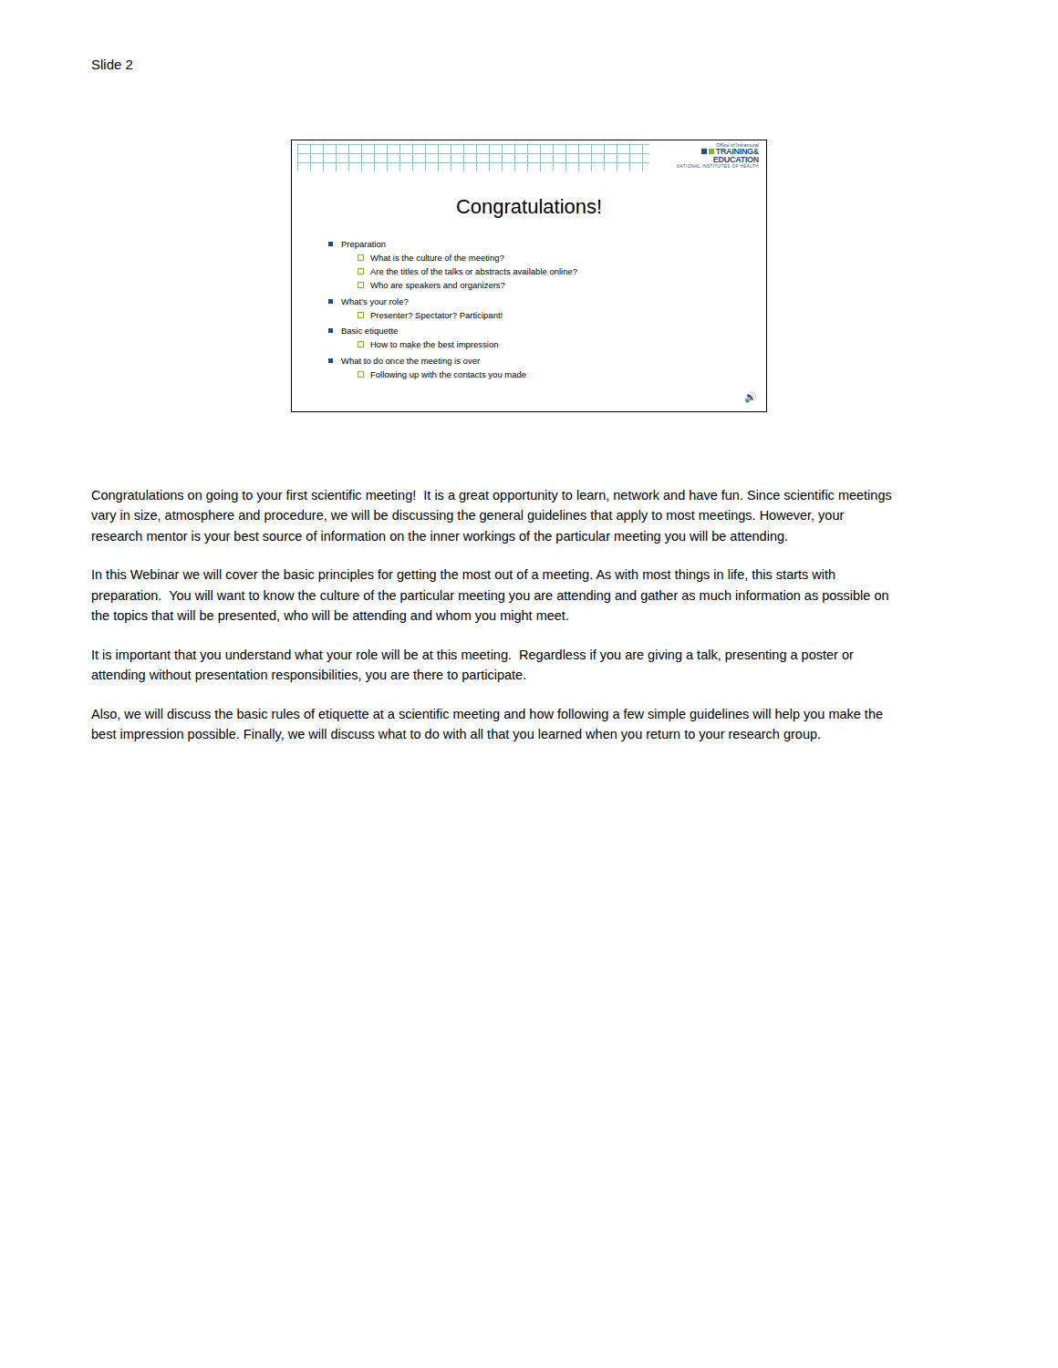Slide 2
Office of Intramural
TRAINING&
EDUCATION
NATIONAL INSTITUTES OF HEALTH
Congratulations!
Preparation
What is the culture of the meeting?
Are the titles of the talks or abstracts available online?
Who are speakers and organizers?
What’s your role?
Presenter? Spectator? Participant!
Basic etiquette
How to make the best impression
What to do once the meeting is over
Following up with the contacts you made
🔊
Congratulations on going to your first scientific meeting! It is a great opportunity to learn, network and have fun. Since scientific meetings vary in size, atmosphere and procedure, we will be discussing the general guidelines that apply to most meetings. However, your research mentor is your best source of information on the inner workings of the particular meeting you will be attending.
In this Webinar we will cover the basic principles for getting the most out of a meeting. As with most things in life, this starts with preparation. You will want to know the culture of the particular meeting you are attending and gather as much information as possible on the topics that will be presented, who will be attending and whom you might meet.
It is important that you understand what your role will be at this meeting. Regardless if you are giving a talk, presenting a poster or attending without presentation responsibilities, you are there to participate.
Also, we will discuss the basic rules of etiquette at a scientific meeting and how following a few simple guidelines will help you make the best impression possible. Finally, we will discuss what to do with all that you learned when you return to your research group.